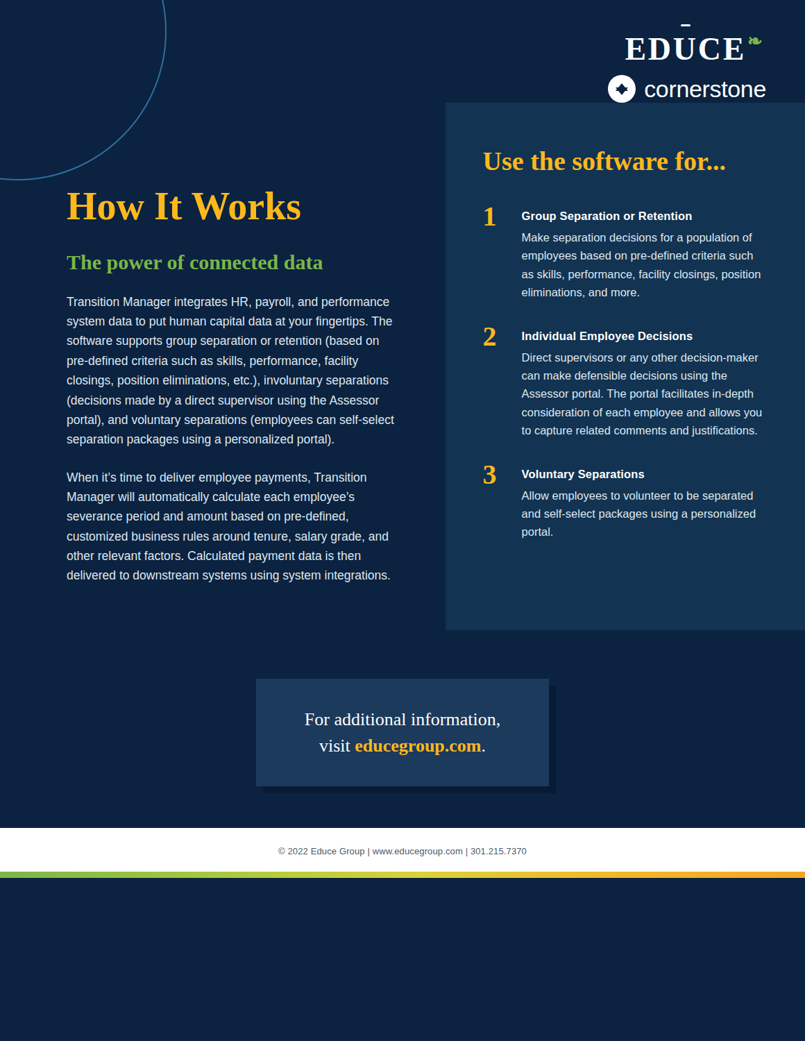EDUCE❧
cornerstone
How It Works
The power of connected data
Transition Manager integrates HR, payroll, and performance system data to put human capital data at your fingertips. The software supports group separation or retention (based on pre-defined criteria such as skills, performance, facility closings, position eliminations, etc.), involuntary separations (decisions made by a direct supervisor using the Assessor portal), and voluntary separations (employees can self-select separation packages using a personalized portal).
When it’s time to deliver employee payments, Transition Manager will automatically calculate each employee’s severance period and amount based on pre-defined, customized business rules around tenure, salary grade, and other relevant factors. Calculated payment data is then delivered to downstream systems using system integrations.
Use the software for...
Group Separation or Retention
Make separation decisions for a population of employees based on pre-defined criteria such as skills, performance, facility closings, position eliminations, and more.
Individual Employee Decisions
Direct supervisors or any other decision-maker can make defensible decisions using the Assessor portal. The portal facilitates in-depth consideration of each employee and allows you to capture related comments and justifications.
Voluntary Separations
Allow employees to volunteer to be separated and self-select packages using a personalized portal.
For additional information,
visit educegroup.com.
© 2022 Educe Group | www.educegroup.com | 301.215.7370